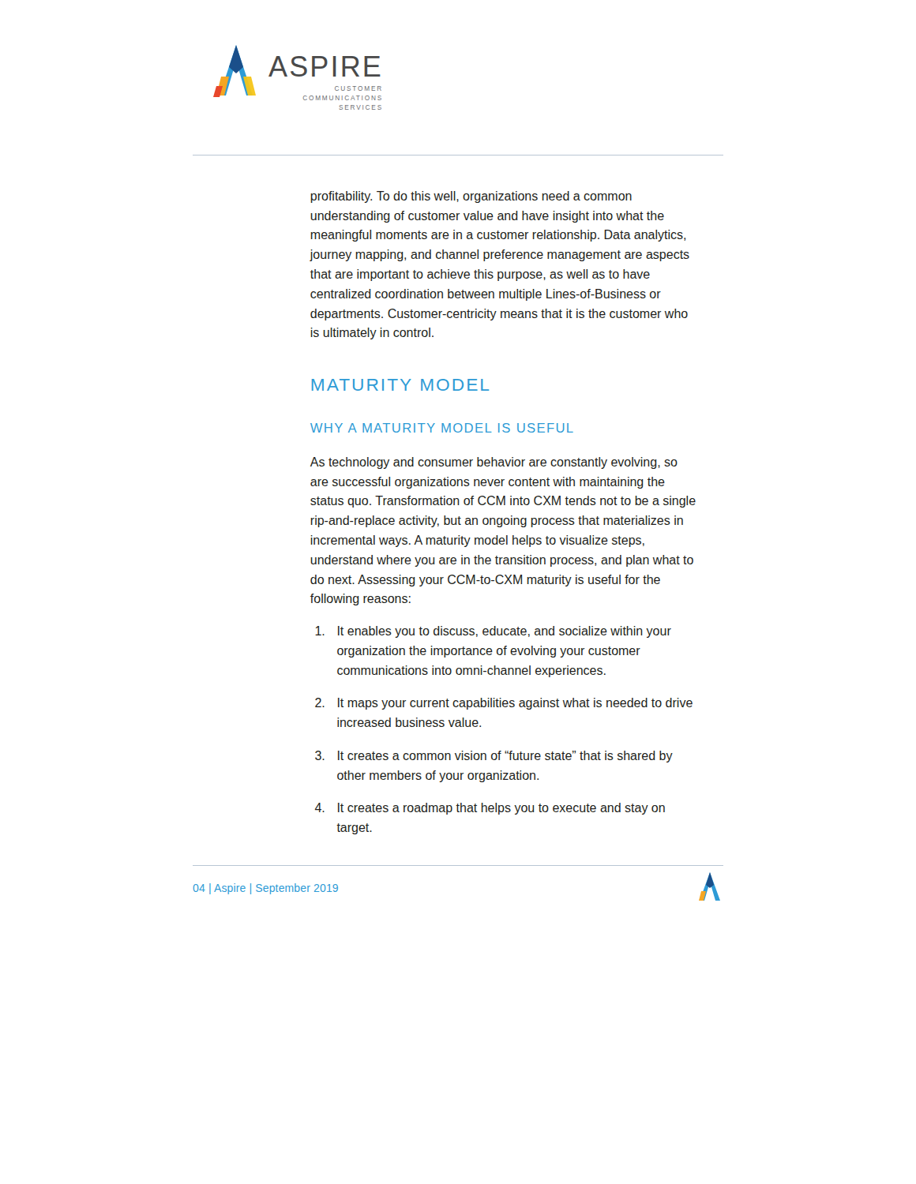ASPIRE
Customer
Communications
Services
profitability. To do this well, organizations need a common understanding of customer value and have insight into what the meaningful moments are in a customer relationship. Data analytics, journey mapping, and channel preference management are aspects that are important to achieve this purpose, as well as to have centralized coordination between multiple Lines-of-Business or departments. Customer-centricity means that it is the customer who is ultimately in control.
Maturity Model
Why a Maturity Model is Useful
As technology and consumer behavior are constantly evolving, so are successful organizations never content with maintaining the status quo. Transformation of CCM into CXM tends not to be a single rip-and-replace activity, but an ongoing process that materializes in incremental ways. A maturity model helps to visualize steps, understand where you are in the transition process, and plan what to do next. Assessing your CCM-to-CXM maturity is useful for the following reasons:
It enables you to discuss, educate, and socialize within your organization the importance of evolving your customer communications into omni-channel experiences.
It maps your current capabilities against what is needed to drive increased business value.
It creates a common vision of “future state” that is shared by other members of your organization.
It creates a roadmap that helps you to execute and stay on target.
04 | Aspire | September 2019